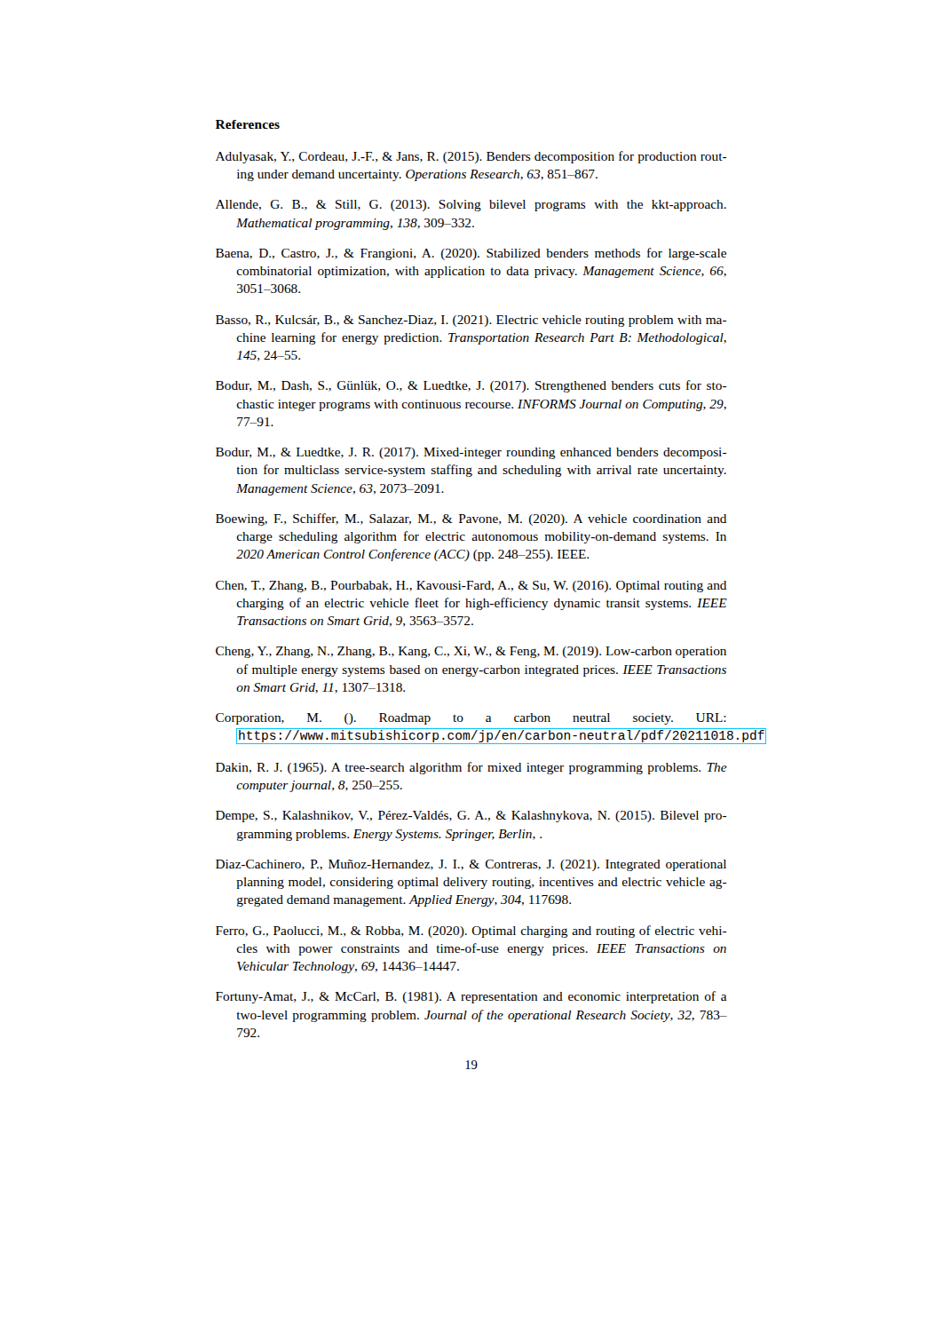References
Adulyasak, Y., Cordeau, J.-F., & Jans, R. (2015). Benders decomposition for production routing under demand uncertainty. Operations Research, 63, 851–867.
Allende, G. B., & Still, G. (2013). Solving bilevel programs with the kkt-approach. Mathematical programming, 138, 309–332.
Baena, D., Castro, J., & Frangioni, A. (2020). Stabilized benders methods for large-scale combinatorial optimization, with application to data privacy. Management Science, 66, 3051–3068.
Basso, R., Kulcsár, B., & Sanchez-Diaz, I. (2021). Electric vehicle routing problem with machine learning for energy prediction. Transportation Research Part B: Methodological, 145, 24–55.
Bodur, M., Dash, S., Günlük, O., & Luedtke, J. (2017). Strengthened benders cuts for stochastic integer programs with continuous recourse. INFORMS Journal on Computing, 29, 77–91.
Bodur, M., & Luedtke, J. R. (2017). Mixed-integer rounding enhanced benders decomposition for multiclass service-system staffing and scheduling with arrival rate uncertainty. Management Science, 63, 2073–2091.
Boewing, F., Schiffer, M., Salazar, M., & Pavone, M. (2020). A vehicle coordination and charge scheduling algorithm for electric autonomous mobility-on-demand systems. In 2020 American Control Conference (ACC) (pp. 248–255). IEEE.
Chen, T., Zhang, B., Pourbabak, H., Kavousi-Fard, A., & Su, W. (2016). Optimal routing and charging of an electric vehicle fleet for high-efficiency dynamic transit systems. IEEE Transactions on Smart Grid, 9, 3563–3572.
Cheng, Y., Zhang, N., Zhang, B., Kang, C., Xi, W., & Feng, M. (2019). Low-carbon operation of multiple energy systems based on energy-carbon integrated prices. IEEE Transactions on Smart Grid, 11, 1307–1318.
Corporation, M. (). Roadmap to a carbon neutral society. URL: https://www.mitsubishicorp.com/jp/en/carbon-neutral/pdf/20211018.pdf
Dakin, R. J. (1965). A tree-search algorithm for mixed integer programming problems. The computer journal, 8, 250–255.
Dempe, S., Kalashnikov, V., Pérez-Valdés, G. A., & Kalashnykova, N. (2015). Bilevel programming problems. Energy Systems. Springer, Berlin, .
Diaz-Cachinero, P., Muñoz-Hernandez, J. I., & Contreras, J. (2021). Integrated operational planning model, considering optimal delivery routing, incentives and electric vehicle aggregated demand management. Applied Energy, 304, 117698.
Ferro, G., Paolucci, M., & Robba, M. (2020). Optimal charging and routing of electric vehicles with power constraints and time-of-use energy prices. IEEE Transactions on Vehicular Technology, 69, 14436–14447.
Fortuny-Amat, J., & McCarl, B. (1981). A representation and economic interpretation of a two-level programming problem. Journal of the operational Research Society, 32, 783–792.
19